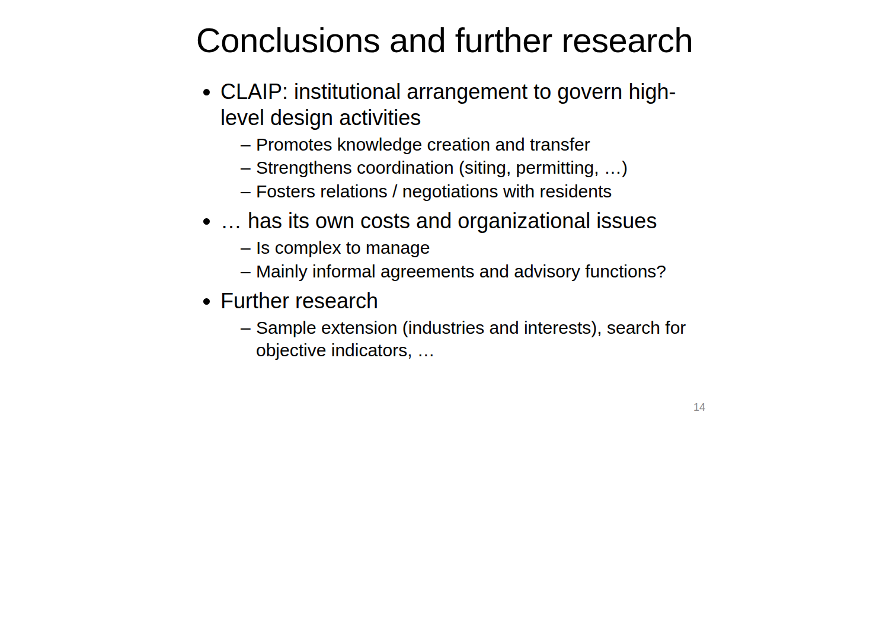Conclusions and further research
CLAIP: institutional arrangement to govern high-level design activities
Promotes knowledge creation and transfer
Strengthens coordination (siting, permitting, …)
Fosters relations / negotiations with residents
… has its own costs and organizational issues
Is complex to manage
Mainly informal agreements and advisory functions?
Further research
Sample extension (industries and interests), search for objective indicators, …
14